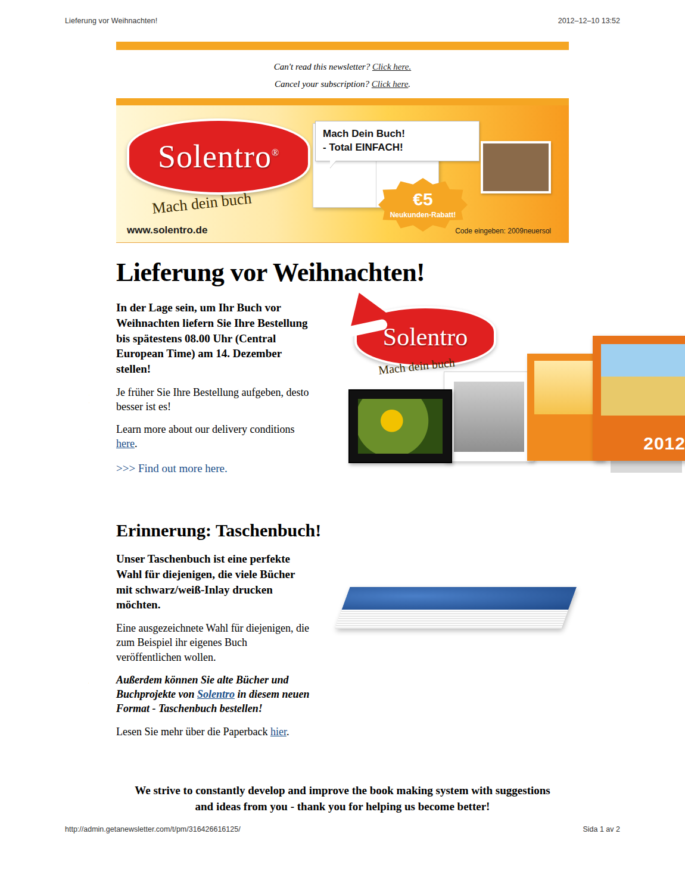Lieferung vor Weihnachten!
2012–12–10 13:52
Can't read this newsletter? Click here.
Cancel your subscription? Click here.
Solentro®
Mach dein buch
www.solentro.de
Mach Dein Buch!
- Total EINFACH!
€5
Neukunden-Rabatt!
Code eingeben: 2009neuersol
Lieferung vor Weihnachten!
In der Lage sein, um Ihr Buch vor Weihnachten liefern Sie Ihre Bestellung bis spätestens 08.00 Uhr (Central European Time) am 14. Dezember stellen!
Je früher Sie Ihre Bestellung aufgeben, desto besser ist es!
Learn more about our delivery conditions here.
>>> Find out more here.
Solentro
Mach dein buch
2012
Erinnerung: Taschenbuch!
Unser Taschenbuch ist eine perfekte Wahl für diejenigen, die viele Bücher mit schwarz/weiß-Inlay drucken möchten.
Eine ausgezeichnete Wahl für diejenigen, die zum Beispiel ihr eigenes Buch veröffentlichen wollen.
Außerdem können Sie alte Bücher und Buchprojekte von Solentro in diesem neuen Format - Taschenbuch bestellen!
Lesen Sie mehr über die Paperback hier.
We strive to constantly develop and improve the book making system with suggestions and ideas from you - thank you for helping us become better!
http://admin.getanewsletter.com/t/pm/316426616125/
Sida 1 av 2